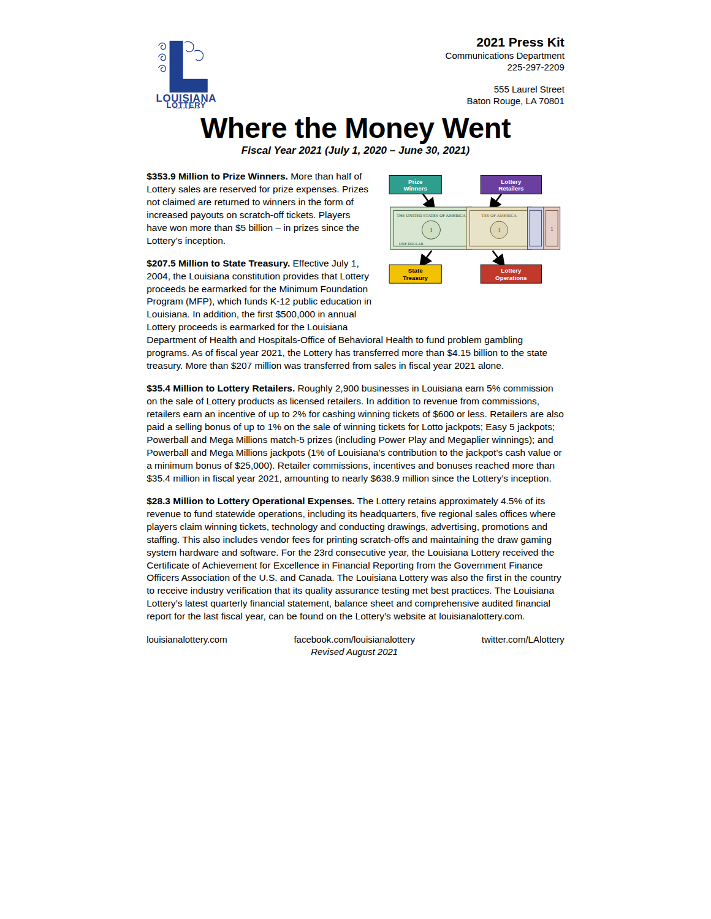LOUISIANA LOTTERY CORPORATION
2021 Press Kit
Communications Department
225-297-2209
555 Laurel Street
Baton Rouge, LA 70801
Where the Money Went
Fiscal Year 2021 (July 1, 2020 – June 30, 2021)
Prize Winners Lottery Retailers THE UNITED STATES OF AMERICA 1 ONE DOLLAR TES OF AMERICA 1 1 State Treasury Lottery Operations
$353.9 Million to Prize Winners. More than half of Lottery sales are reserved for prize expenses. Prizes not claimed are returned to winners in the form of increased payouts on scratch-off tickets. Players have won more than $5 billion – in prizes since the Lottery’s inception.
$207.5 Million to State Treasury. Effective July 1, 2004, the Louisiana constitution provides that Lottery proceeds be earmarked for the Minimum Foundation Program (MFP), which funds K-12 public education in Louisiana. In addition, the first $500,000 in annual Lottery proceeds is earmarked for the Louisiana Department of Health and Hospitals-Office of Behavioral Health to fund problem gambling programs. As of fiscal year 2021, the Lottery has transferred more than $4.15 billion to the state treasury. More than $207 million was transferred from sales in fiscal year 2021 alone.
$35.4 Million to Lottery Retailers. Roughly 2,900 businesses in Louisiana earn 5% commission on the sale of Lottery products as licensed retailers. In addition to revenue from commissions, retailers earn an incentive of up to 2% for cashing winning tickets of $600 or less. Retailers are also paid a selling bonus of up to 1% on the sale of winning tickets for Lotto jackpots; Easy 5 jackpots; Powerball and Mega Millions match-5 prizes (including Power Play and Megaplier winnings); and Powerball and Mega Millions jackpots (1% of Louisiana’s contribution to the jackpot’s cash value or a minimum bonus of $25,000). Retailer commissions, incentives and bonuses reached more than $35.4 million in fiscal year 2021, amounting to nearly $638.9 million since the Lottery’s inception.
$28.3 Million to Lottery Operational Expenses. The Lottery retains approximately 4.5% of its revenue to fund statewide operations, including its headquarters, five regional sales offices where players claim winning tickets, technology and conducting drawings, advertising, promotions and staffing. This also includes vendor fees for printing scratch-offs and maintaining the draw gaming system hardware and software. For the 23rd consecutive year, the Louisiana Lottery received the Certificate of Achievement for Excellence in Financial Reporting from the Government Finance Officers Association of the U.S. and Canada. The Louisiana Lottery was also the first in the country to receive industry verification that its quality assurance testing met best practices. The Louisiana Lottery’s latest quarterly financial statement, balance sheet and comprehensive audited financial report for the last fiscal year, can be found on the Lottery’s website at louisianalottery.com.
louisianalottery.com
facebook.com/louisianalottery Revised August 2021
twitter.com/LAlottery